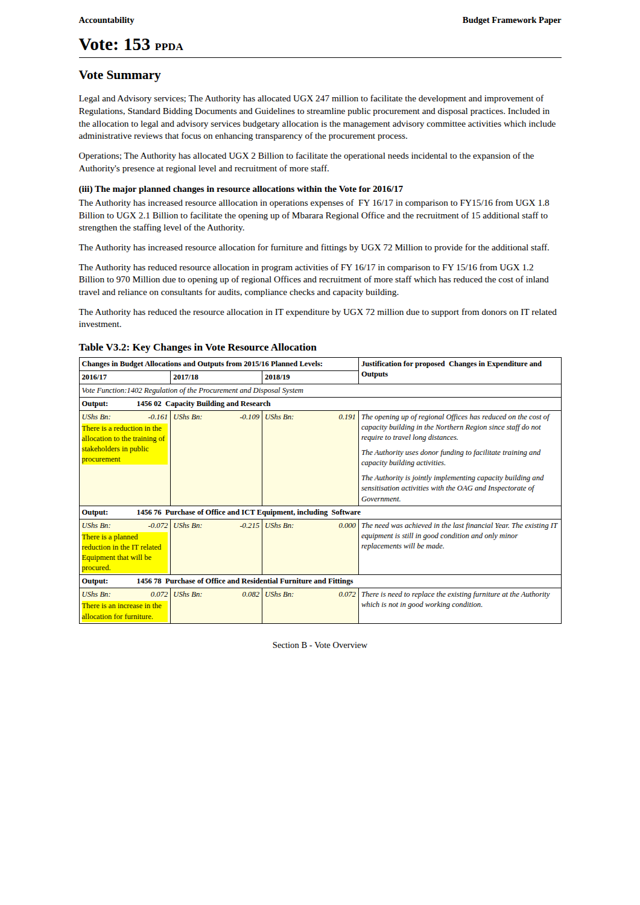Accountability
Budget Framework Paper
Vote: 153 PPDA
Vote Summary
Legal and Advisory services; The Authority has allocated UGX 247 million to facilitate the development and improvement of Regulations, Standard Bidding Documents and Guidelines to streamline public procurement and disposal practices. Included in the allocation to legal and advisory services budgetary allocation is the management advisory committee activities which include administrative reviews that focus on enhancing transparency of the procurement process.
Operations; The Authority has allocated UGX 2 Billion to facilitate the operational needs incidental to the expansion of the Authority's presence at regional level and recruitment of more staff.
(iii) The major planned changes in resource allocations within the Vote for 2016/17
The Authority has increased resource alllocation in operations expenses of FY 16/17 in comparison to FY15/16 from UGX 1.8 Billion to UGX 2.1 Billion to facilitate the opening up of Mbarara Regional Office and the recruitment of 15 additional staff to strengthen the staffing level of the Authority.
The Authority has increased resource allocation for furniture and fittings by UGX 72 Million to provide for the additional staff.
The Authority has reduced resource allocation in program activities of FY 16/17 in comparison to FY 15/16 from UGX 1.2 Billion to 970 Million due to opening up of regional Offices and recruitment of more staff which has reduced the cost of inland travel and reliance on consultants for audits, compliance checks and capacity building.
The Authority has reduced the resource allocation in IT expenditure by UGX 72 million due to support from donors on IT related investment.
Table V3.2: Key Changes in Vote Resource Allocation
| Changes in Budget Allocations and Outputs from 2015/16 Planned Levels: | Justification for proposed Changes in Expenditure and Outputs |
| --- | --- |
| 2016/17 | 2017/18 | 2018/19 |
| Vote Function:1402 Regulation of the Procurement and Disposal System |
| Output: 1456 02 Capacity Building and Research |
| UShs Bn: -0.161 There is a reduction in the allocation to the training of stakeholders in public procurement | UShs Bn: -0.109 | UShs Bn: 0.191 | The opening up of regional Offices has reduced on the cost of capacity building in the Northern Region since staff do not require to travel long distances. The Authority uses donor funding to facilitate training and capacity building activities. The Authority is jointly implementing capacity building and sensitisation activities with the OAG and Inspectorate of Government. |
| Output: 1456 76 Purchase of Office and ICT Equipment, including Software |
| UShs Bn: -0.072 There is a planned reduction in the IT related Equipment that will be procured. | UShs Bn: -0.215 | UShs Bn: 0.000 | The need was achieved in the last financial Year. The existing IT equipment is still in good condition and only minor replacements will be made. |
| Output: 1456 78 Purchase of Office and Residential Furniture and Fittings |
| UShs Bn: 0.072 There is an increase in the allocation for furniture. | UShs Bn: 0.082 | UShs Bn: 0.072 | There is need to replace the existing furniture at the Authority which is not in good working condition. |
Section B - Vote Overview